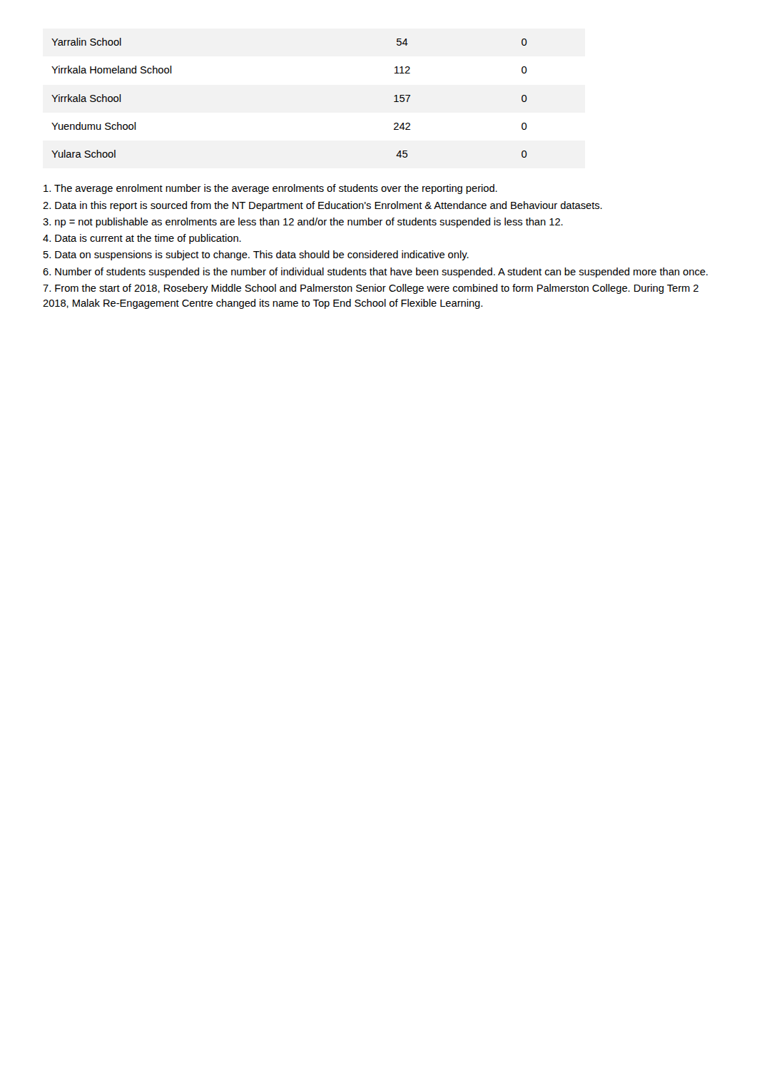| Yarralin School | 54 | 0 |
| Yirrkala Homeland School | 112 | 0 |
| Yirrkala School | 157 | 0 |
| Yuendumu School | 242 | 0 |
| Yulara School | 45 | 0 |
1. The average enrolment number is the average enrolments of students over the reporting period.
2. Data in this report is sourced from the NT Department of Education's Enrolment & Attendance and Behaviour datasets.
3. np = not publishable as enrolments are less than 12 and/or the number of students suspended is less than 12.
4. Data is current at the time of publication.
5. Data on suspensions is subject to change. This data should be considered indicative only.
6. Number of students suspended is the number of individual students that have been suspended. A student can be suspended more than once.
7. From the start of 2018, Rosebery Middle School and Palmerston Senior College were combined to form Palmerston College. During Term 2 2018, Malak Re-Engagement Centre changed its name to Top End School of Flexible Learning.